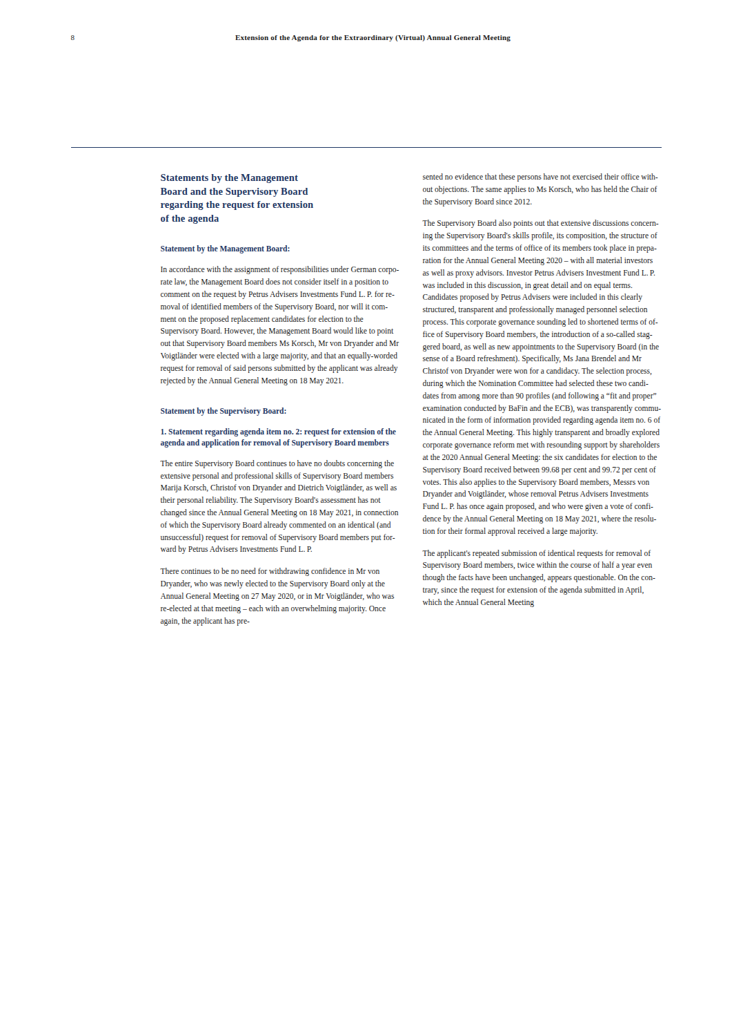8
Extension of the Agenda for the Extraordinary (Virtual) Annual General Meeting
Statements by the Management
Board and the Supervisory Board
regarding the request for extension
of the agenda
Statement by the Management Board:
In accordance with the assignment of responsibilities under German corporate law, the Management Board does not consider itself in a position to comment on the request by Petrus Advisers Investments Fund L. P. for removal of identified members of the Supervisory Board, nor will it comment on the proposed replacement candidates for election to the Supervisory Board. However, the Management Board would like to point out that Supervisory Board members Ms Korsch, Mr von Dryander and Mr Voigtländer were elected with a large majority, and that an equally-worded request for removal of said persons submitted by the applicant was already rejected by the Annual General Meeting on 18 May 2021.
Statement by the Supervisory Board:
1. Statement regarding agenda item no. 2: request for extension of the agenda and application for removal of Supervisory Board members
The entire Supervisory Board continues to have no doubts concerning the extensive personal and professional skills of Supervisory Board members Marija Korsch, Christof von Dryander and Dietrich Voigtländer, as well as their personal reliability. The Supervisory Board's assessment has not changed since the Annual General Meeting on 18 May 2021, in connection of which the Supervisory Board already commented on an identical (and unsuccessful) request for removal of Supervisory Board members put forward by Petrus Advisers Investments Fund L. P.
There continues to be no need for withdrawing confidence in Mr von Dryander, who was newly elected to the Supervisory Board only at the Annual General Meeting on 27 May 2020, or in Mr Voigtländer, who was re-elected at that meeting – each with an overwhelming majority. Once again, the applicant has pre-
sented no evidence that these persons have not exercised their office without objections. The same applies to Ms Korsch, who has held the Chair of the Supervisory Board since 2012.
The Supervisory Board also points out that extensive discussions concerning the Supervisory Board's skills profile, its composition, the structure of its committees and the terms of office of its members took place in preparation for the Annual General Meeting 2020 – with all material investors as well as proxy advisors. Investor Petrus Advisers Investment Fund L. P. was included in this discussion, in great detail and on equal terms. Candidates proposed by Petrus Advisers were included in this clearly structured, transparent and professionally managed personnel selection process. This corporate governance sounding led to shortened terms of office of Supervisory Board members, the introduction of a so-called staggered board, as well as new appointments to the Supervisory Board (in the sense of a Board refreshment). Specifically, Ms Jana Brendel and Mr Christof von Dryander were won for a candidacy. The selection process, during which the Nomination Committee had selected these two candidates from among more than 90 profiles (and following a “fit and proper” examination conducted by BaFin and the ECB), was transparently communicated in the form of information provided regarding agenda item no. 6 of the Annual General Meeting. This highly transparent and broadly explored corporate governance reform met with resounding support by shareholders at the 2020 Annual General Meeting: the six candidates for election to the Supervisory Board received between 99.68 per cent and 99.72 per cent of votes. This also applies to the Supervisory Board members, Messrs von Dryander and Voigtländer, whose removal Petrus Advisers Investments Fund L. P. has once again proposed, and who were given a vote of confidence by the Annual General Meeting on 18 May 2021, where the resolution for their formal approval received a large majority.
The applicant's repeated submission of identical requests for removal of Supervisory Board members, twice within the course of half a year even though the facts have been unchanged, appears questionable. On the contrary, since the request for extension of the agenda submitted in April, which the Annual General Meeting